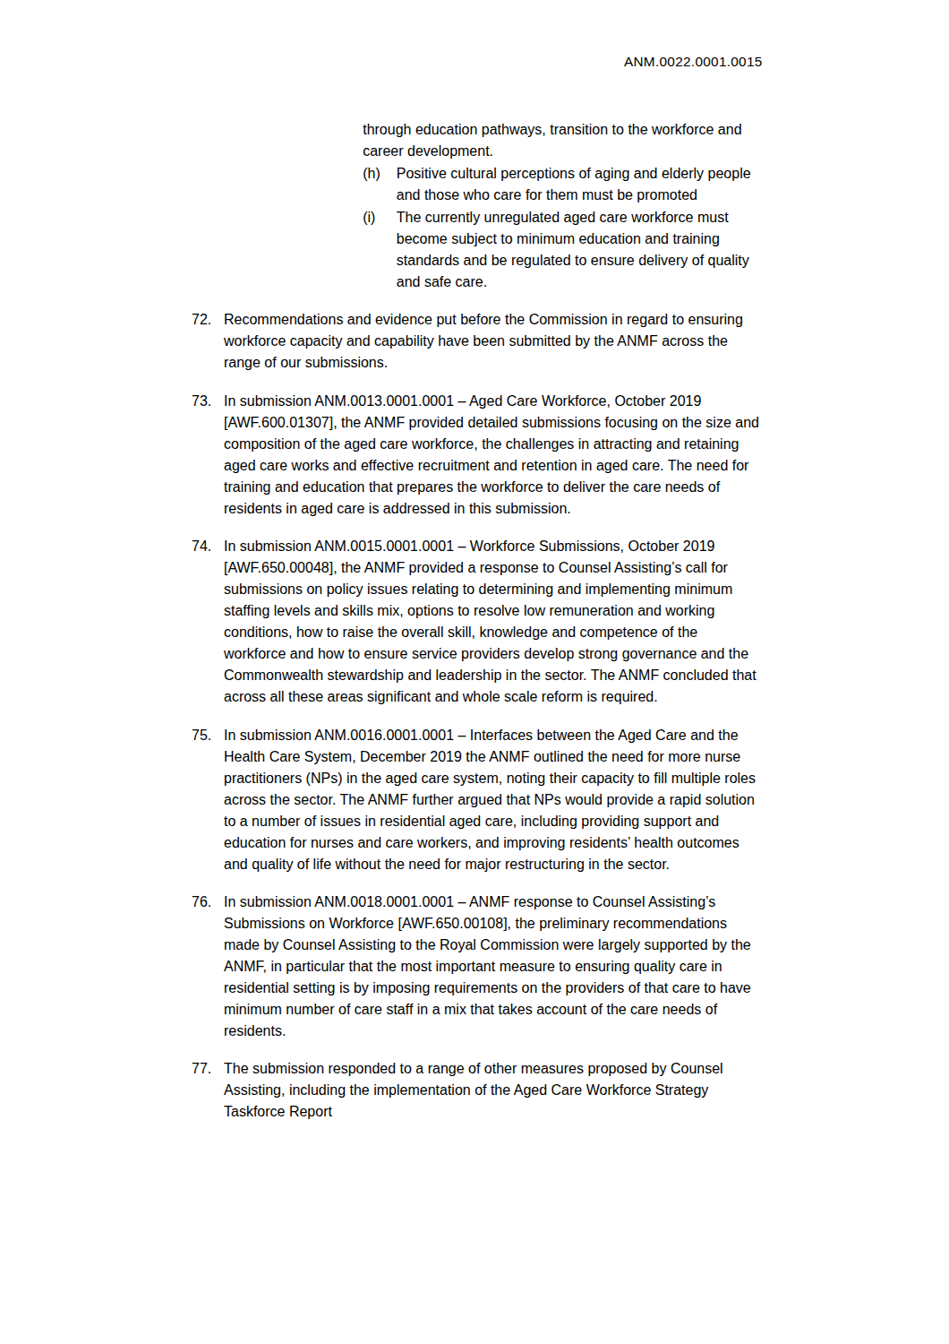ANM.0022.0001.0015
through education pathways, transition to the workforce and career development.
(h) Positive cultural perceptions of aging and elderly people and those who care for them must be promoted
(i) The currently unregulated aged care workforce must become subject to minimum education and training standards and be regulated to ensure delivery of quality and safe care.
Recommendations and evidence put before the Commission in regard to ensuring workforce capacity and capability have been submitted by the ANMF across the range of our submissions.
In submission ANM.0013.0001.0001 – Aged Care Workforce, October 2019 [AWF.600.01307], the ANMF provided detailed submissions focusing on the size and composition of the aged care workforce, the challenges in attracting and retaining aged care works and effective recruitment and retention in aged care. The need for training and education that prepares the workforce to deliver the care needs of residents in aged care is addressed in this submission.
In submission ANM.0015.0001.0001 – Workforce Submissions, October 2019 [AWF.650.00048], the ANMF provided a response to Counsel Assisting’s call for submissions on policy issues relating to determining and implementing minimum staffing levels and skills mix, options to resolve low remuneration and working conditions, how to raise the overall skill, knowledge and competence of the workforce and how to ensure service providers develop strong governance and the Commonwealth stewardship and leadership in the sector. The ANMF concluded that across all these areas significant and whole scale reform is required.
In submission ANM.0016.0001.0001 – Interfaces between the Aged Care and the Health Care System, December 2019 the ANMF outlined the need for more nurse practitioners (NPs) in the aged care system, noting their capacity to fill multiple roles across the sector. The ANMF further argued that NPs would provide a rapid solution to a number of issues in residential aged care, including providing support and education for nurses and care workers, and improving residents’ health outcomes and quality of life without the need for major restructuring in the sector.
In submission ANM.0018.0001.0001 – ANMF response to Counsel Assisting’s Submissions on Workforce [AWF.650.00108], the preliminary recommendations made by Counsel Assisting to the Royal Commission were largely supported by the ANMF, in particular that the most important measure to ensuring quality care in residential setting is by imposing requirements on the providers of that care to have minimum number of care staff in a mix that takes account of the care needs of residents.
The submission responded to a range of other measures proposed by Counsel Assisting, including the implementation of the Aged Care Workforce Strategy Taskforce Report